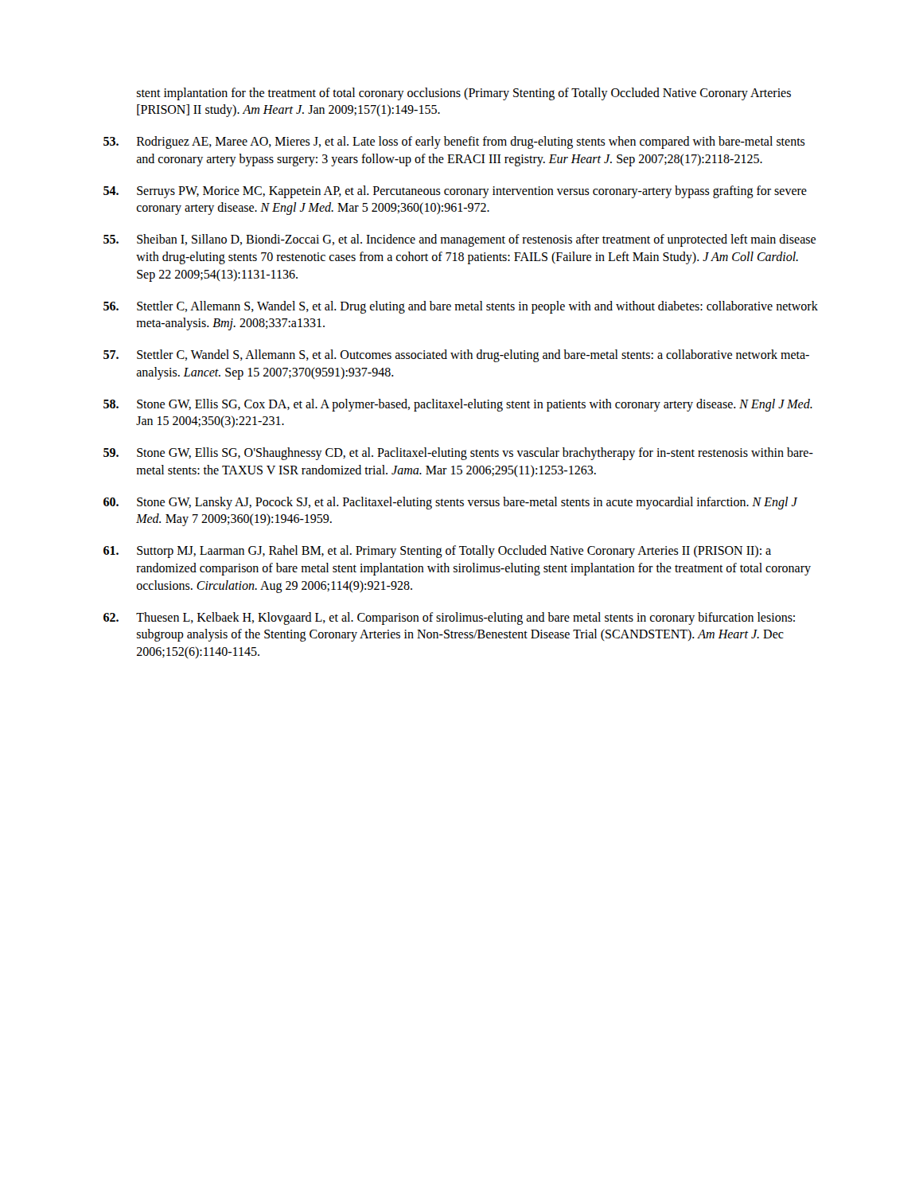stent implantation for the treatment of total coronary occlusions (Primary Stenting of Totally Occluded Native Coronary Arteries [PRISON] II study). Am Heart J. Jan 2009;157(1):149-155.
53. Rodriguez AE, Maree AO, Mieres J, et al. Late loss of early benefit from drug-eluting stents when compared with bare-metal stents and coronary artery bypass surgery: 3 years follow-up of the ERACI III registry. Eur Heart J. Sep 2007;28(17):2118-2125.
54. Serruys PW, Morice MC, Kappetein AP, et al. Percutaneous coronary intervention versus coronary-artery bypass grafting for severe coronary artery disease. N Engl J Med. Mar 5 2009;360(10):961-972.
55. Sheiban I, Sillano D, Biondi-Zoccai G, et al. Incidence and management of restenosis after treatment of unprotected left main disease with drug-eluting stents 70 restenotic cases from a cohort of 718 patients: FAILS (Failure in Left Main Study). J Am Coll Cardiol. Sep 22 2009;54(13):1131-1136.
56. Stettler C, Allemann S, Wandel S, et al. Drug eluting and bare metal stents in people with and without diabetes: collaborative network meta-analysis. Bmj. 2008;337:a1331.
57. Stettler C, Wandel S, Allemann S, et al. Outcomes associated with drug-eluting and bare-metal stents: a collaborative network meta-analysis. Lancet. Sep 15 2007;370(9591):937-948.
58. Stone GW, Ellis SG, Cox DA, et al. A polymer-based, paclitaxel-eluting stent in patients with coronary artery disease. N Engl J Med. Jan 15 2004;350(3):221-231.
59. Stone GW, Ellis SG, O'Shaughnessy CD, et al. Paclitaxel-eluting stents vs vascular brachytherapy for in-stent restenosis within bare-metal stents: the TAXUS V ISR randomized trial. Jama. Mar 15 2006;295(11):1253-1263.
60. Stone GW, Lansky AJ, Pocock SJ, et al. Paclitaxel-eluting stents versus bare-metal stents in acute myocardial infarction. N Engl J Med. May 7 2009;360(19):1946-1959.
61. Suttorp MJ, Laarman GJ, Rahel BM, et al. Primary Stenting of Totally Occluded Native Coronary Arteries II (PRISON II): a randomized comparison of bare metal stent implantation with sirolimus-eluting stent implantation for the treatment of total coronary occlusions. Circulation. Aug 29 2006;114(9):921-928.
62. Thuesen L, Kelbaek H, Klovgaard L, et al. Comparison of sirolimus-eluting and bare metal stents in coronary bifurcation lesions: subgroup analysis of the Stenting Coronary Arteries in Non-Stress/Benestent Disease Trial (SCANDSTENT). Am Heart J. Dec 2006;152(6):1140-1145.